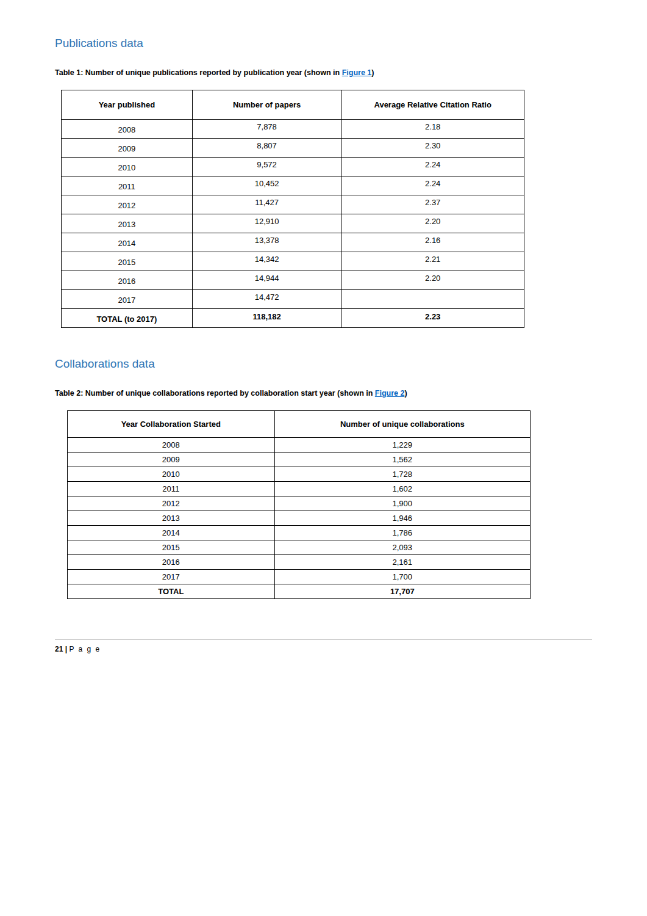Publications data
Table 1: Number of unique publications reported by publication year (shown in Figure 1)
| Year published | Number of papers | Average Relative Citation Ratio |
| --- | --- | --- |
| 2008 | 7,878 | 2.18 |
| 2009 | 8,807 | 2.30 |
| 2010 | 9,572 | 2.24 |
| 2011 | 10,452 | 2.24 |
| 2012 | 11,427 | 2.37 |
| 2013 | 12,910 | 2.20 |
| 2014 | 13,378 | 2.16 |
| 2015 | 14,342 | 2.21 |
| 2016 | 14,944 | 2.20 |
| 2017 | 14,472 | |
| TOTAL (to 2017) | 118,182 | 2.23 |
Collaborations data
Table 2: Number of unique collaborations reported by collaboration start year (shown in Figure 2)
| Year Collaboration Started | Number of unique collaborations |
| --- | --- |
| 2008 | 1,229 |
| 2009 | 1,562 |
| 2010 | 1,728 |
| 2011 | 1,602 |
| 2012 | 1,900 |
| 2013 | 1,946 |
| 2014 | 1,786 |
| 2015 | 2,093 |
| 2016 | 2,161 |
| 2017 | 1,700 |
| TOTAL | 17,707 |
21 | P a g e